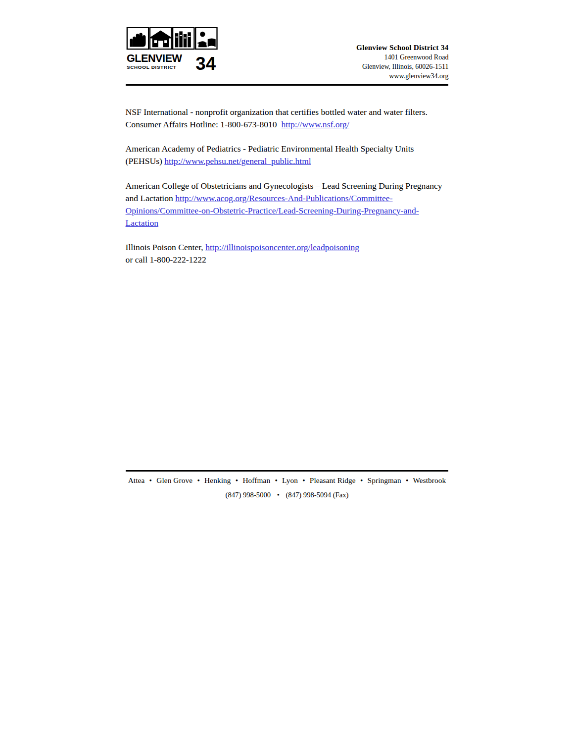GLENVIEW SCHOOL DISTRICT 34
Glenview School District 34
1401 Greenwood Road
Glenview, Illinois, 60026-1511
www.glenview34.org
NSF International - nonprofit organization that certifies bottled water and water filters. Consumer Affairs Hotline: 1-800-673-8010 http://www.nsf.org/
American Academy of Pediatrics - Pediatric Environmental Health Specialty Units (PEHSUs) http://www.pehsu.net/general_public.html
American College of Obstetricians and Gynecologists – Lead Screening During Pregnancy and Lactation http://www.acog.org/Resources-And-Publications/Committee-Opinions/Committee-on-Obstetric-Practice/Lead-Screening-During-Pregnancy-and-Lactation
Illinois Poison Center, http://illinoispoisoncenter.org/leadpoisoning
or call 1-800-222-1222
Attea • Glen Grove • Henking • Hoffman • Lyon • Pleasant Ridge • Springman • Westbrook
(847) 998-5000 • (847) 998-5094 (Fax)